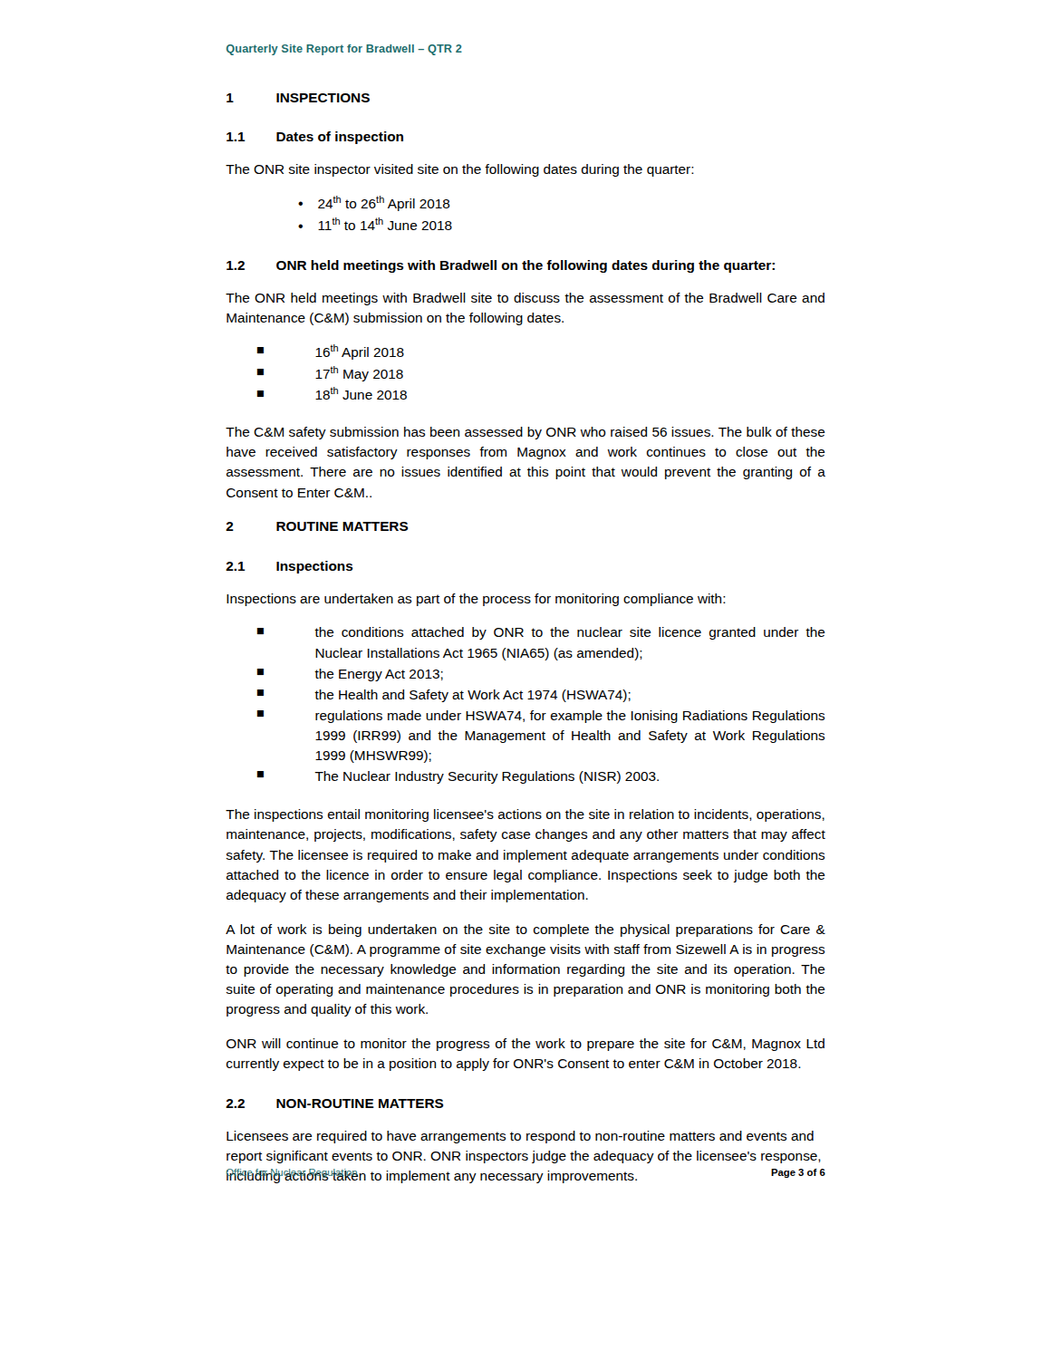Quarterly Site Report for Bradwell – QTR 2
1 INSPECTIONS
1.1 Dates of inspection
The ONR site inspector visited site on the following dates during the quarter:
24th to 26th April 2018
11th to 14th June 2018
1.2 ONR held meetings with Bradwell on the following dates during the quarter:
The ONR held meetings with Bradwell site to discuss the assessment of the Bradwell Care and Maintenance (C&M) submission on the following dates.
16th April 2018
17th May 2018
18th June 2018
The C&M safety submission has been assessed by ONR who raised 56 issues. The bulk of these have received satisfactory responses from Magnox and work continues to close out the assessment. There are no issues identified at this point that would prevent the granting of a Consent to Enter C&M..
2 ROUTINE MATTERS
2.1 Inspections
Inspections are undertaken as part of the process for monitoring compliance with:
the conditions attached by ONR to the nuclear site licence granted under the Nuclear Installations Act 1965 (NIA65) (as amended);
the Energy Act 2013;
the Health and Safety at Work Act 1974 (HSWA74);
regulations made under HSWA74, for example the Ionising Radiations Regulations 1999 (IRR99) and the Management of Health and Safety at Work Regulations 1999 (MHSWR99);
The Nuclear Industry Security Regulations (NISR) 2003.
The inspections entail monitoring licensee's actions on the site in relation to incidents, operations, maintenance, projects, modifications, safety case changes and any other matters that may affect safety. The licensee is required to make and implement adequate arrangements under conditions attached to the licence in order to ensure legal compliance. Inspections seek to judge both the adequacy of these arrangements and their implementation.
A lot of work is being undertaken on the site to complete the physical preparations for Care & Maintenance (C&M). A programme of site exchange visits with staff from Sizewell A is in progress to provide the necessary knowledge and information regarding the site and its operation. The suite of operating and maintenance procedures is in preparation and ONR is monitoring both the progress and quality of this work.
ONR will continue to monitor the progress of the work to prepare the site for C&M, Magnox Ltd currently expect to be in a position to apply for ONR's Consent to enter C&M in October 2018.
2.2 NON-ROUTINE MATTERS
Licensees are required to have arrangements to respond to non-routine matters and events and report significant events to ONR. ONR inspectors judge the adequacy of the licensee's response, including actions taken to implement any necessary improvements.
Office for Nuclear Regulation Page 3 of 6